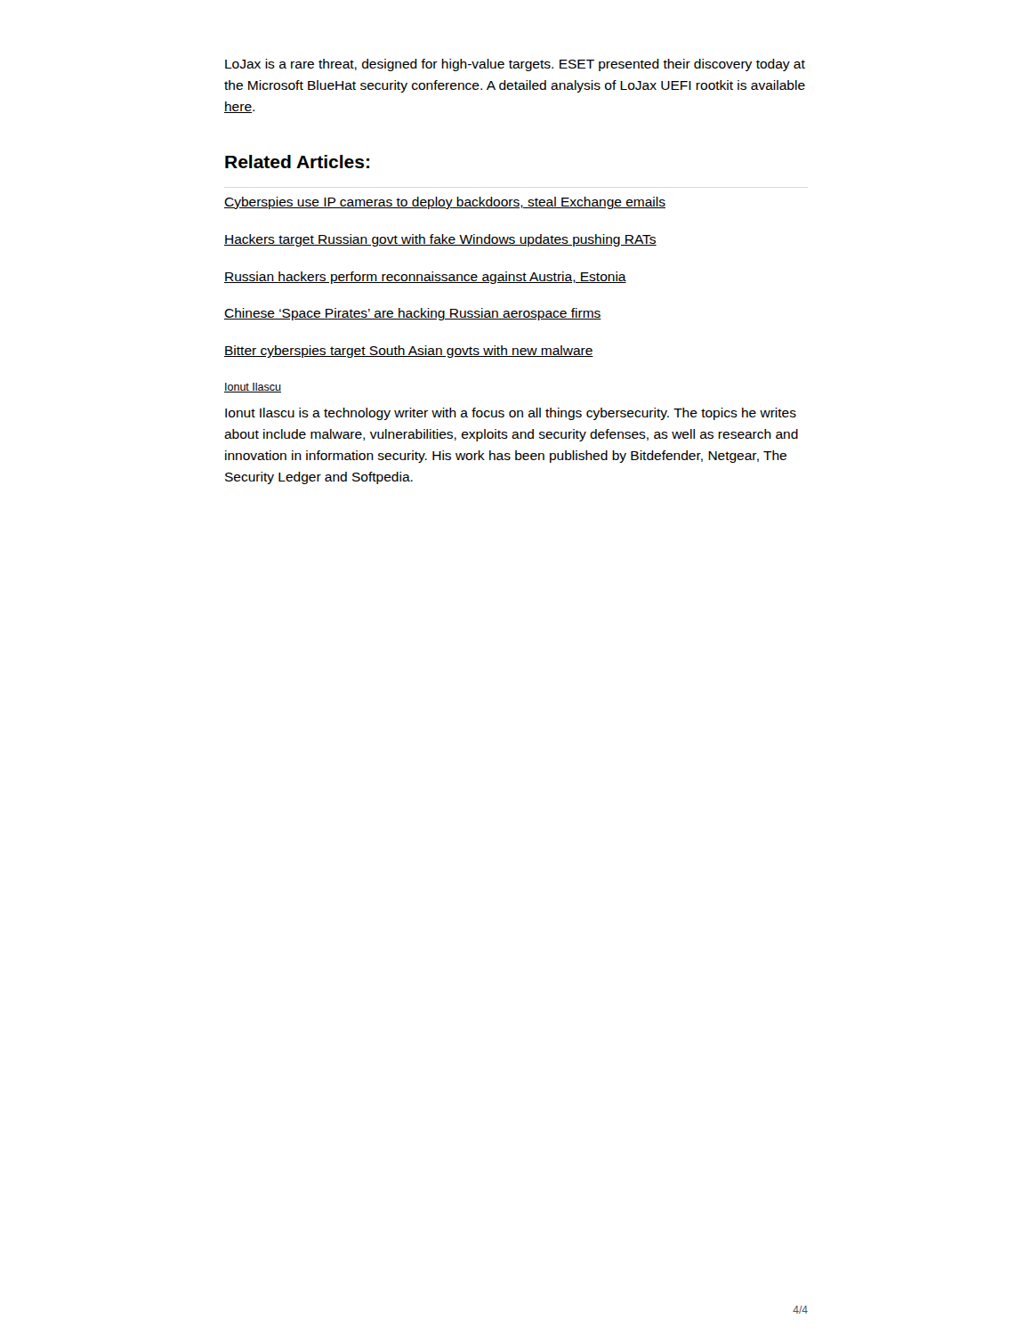LoJax is a rare threat, designed for high-value targets. ESET presented their discovery today at the Microsoft BlueHat security conference. A detailed analysis of LoJax UEFI rootkit is available here.
Related Articles:
Cyberspies use IP cameras to deploy backdoors, steal Exchange emails
Hackers target Russian govt with fake Windows updates pushing RATs
Russian hackers perform reconnaissance against Austria, Estonia
Chinese ‘Space Pirates’ are hacking Russian aerospace firms
Bitter cyberspies target South Asian govts with new malware
Ionut Ilascu
Ionut Ilascu is a technology writer with a focus on all things cybersecurity. The topics he writes about include malware, vulnerabilities, exploits and security defenses, as well as research and innovation in information security. His work has been published by Bitdefender, Netgear, The Security Ledger and Softpedia.
4/4